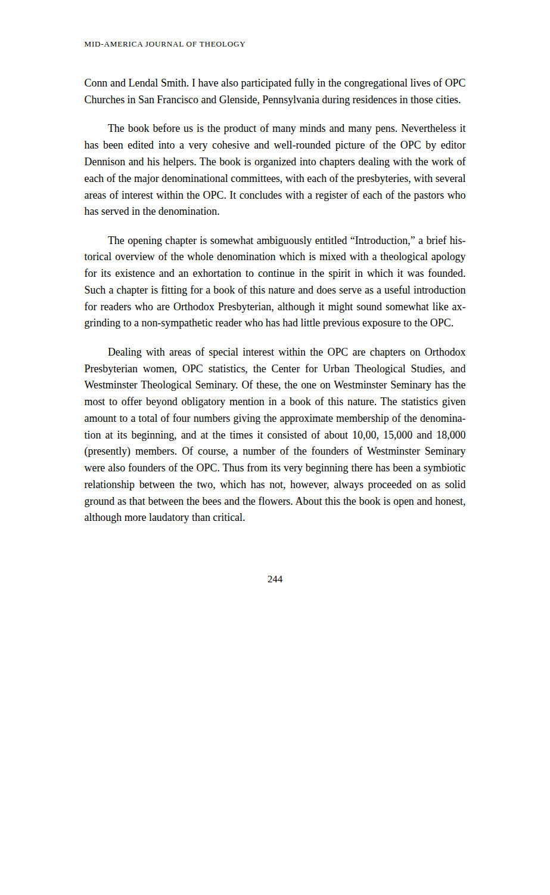Mid-America Journal of Theology
Conn and Lendal Smith. I have also participated fully in the congregational lives of OPC Churches in San Francisco and Glenside, Pennsylvania during residences in those cities.
The book before us is the product of many minds and many pens. Nevertheless it has been edited into a very cohesive and well-rounded picture of the OPC by editor Dennison and his helpers. The book is organized into chapters dealing with the work of each of the major denominational committees, with each of the presbyteries, with several areas of interest within the OPC. It concludes with a register of each of the pastors who has served in the denomination.
The opening chapter is somewhat ambiguously entitled “Introduction,” a brief historical overview of the whole denomination which is mixed with a theological apology for its existence and an exhortation to continue in the spirit in which it was founded. Such a chapter is fitting for a book of this nature and does serve as a useful introduction for readers who are Orthodox Presbyterian, although it might sound somewhat like ax-grinding to a non-sympathetic reader who has had little previous exposure to the OPC.
Dealing with areas of special interest within the OPC are chapters on Orthodox Presbyterian women, OPC statistics, the Center for Urban Theological Studies, and Westminster Theological Seminary. Of these, the one on Westminster Seminary has the most to offer beyond obligatory mention in a book of this nature. The statistics given amount to a total of four numbers giving the approximate membership of the denomination at its beginning, and at the times it consisted of about 10,00, 15,000 and 18,000 (presently) members. Of course, a number of the founders of Westminster Seminary were also founders of the OPC. Thus from its very beginning there has been a symbiotic relationship between the two, which has not, however, always proceeded on as solid ground as that between the bees and the flowers. About this the book is open and honest, although more laudatory than critical.
244